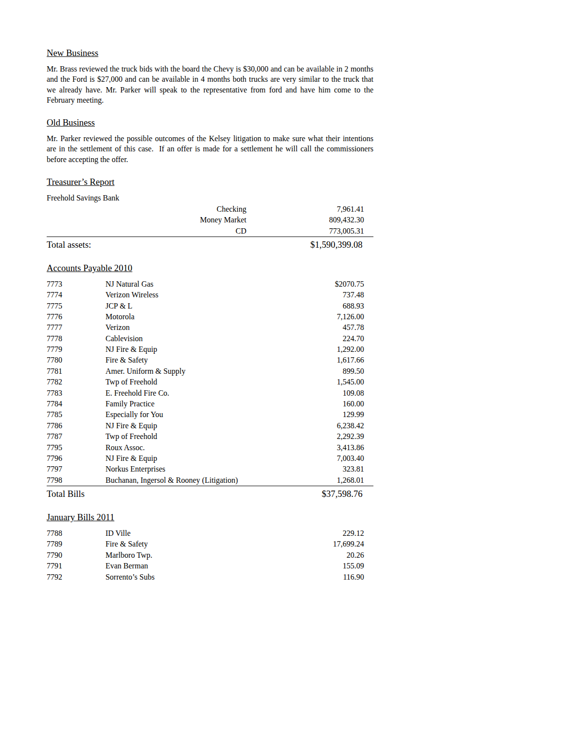New Business
Mr. Brass reviewed the truck bids with the board the Chevy is $30,000 and can be available in 2 months and the Ford is $27,000 and can be available in 4 months both trucks are very similar to the truck that we already have. Mr. Parker will speak to the representative from ford and have him come to the February meeting.
Old Business
Mr. Parker reviewed the possible outcomes of the Kelsey litigation to make sure what their intentions are in the settlement of this case. If an offer is made for a settlement he will call the commissioners before accepting the offer.
Treasurer’s Report
Freehold Savings Bank
| Checking | 7,961.41 |
| Money Market | 809,432.30 |
| CD | 773,005.31 |
| Total assets: | $1,590,399.08 |
Accounts Payable 2010
| 7773 | NJ Natural Gas | $2070.75 |
| 7774 | Verizon Wireless | 737.48 |
| 7775 | JCP & L | 688.93 |
| 7776 | Motorola | 7,126.00 |
| 7777 | Verizon | 457.78 |
| 7778 | Cablevision | 224.70 |
| 7779 | NJ Fire & Equip | 1,292.00 |
| 7780 | Fire & Safety | 1,617.66 |
| 7781 | Amer. Uniform & Supply | 899.50 |
| 7782 | Twp of Freehold | 1,545.00 |
| 7783 | E. Freehold Fire Co. | 109.08 |
| 7784 | Family Practice | 160.00 |
| 7785 | Especially for You | 129.99 |
| 7786 | NJ Fire & Equip | 6,238.42 |
| 7787 | Twp of Freehold | 2,292.39 |
| 7795 | Roux Assoc. | 3,413.86 |
| 7796 | NJ Fire & Equip | 7,003.40 |
| 7797 | Norkus Enterprises | 323.81 |
| 7798 | Buchanan, Ingersol & Rooney (Litigation) | 1,268.01 |
| Total Bills | $37,598.76 |
January Bills 2011
| 7788 | ID Ville | 229.12 |
| 7789 | Fire & Safety | 17,699.24 |
| 7790 | Marlboro Twp. | 20.26 |
| 7791 | Evan Berman | 155.09 |
| 7792 | Sorrento’s Subs | 116.90 |